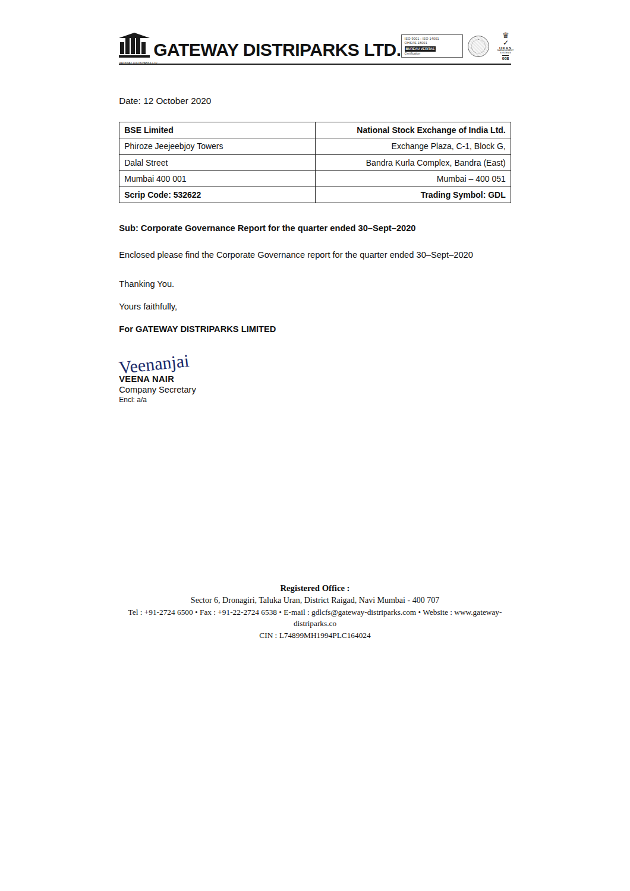GATEWAY DISTRIPARKS LTD
GATEWAY DISTRIPARKS LTD.
ISO 9001 : ISO 14001
OHSAS 18001
BUREAU VERITAS
Certification
♛
✓
UKAS
MANAGEMENT
SYSTEMS
008
Date: 12 October 2020
| BSE Limited | National Stock Exchange of India Ltd. |
| Phiroze Jeejeebjoy Towers | Exchange Plaza, C-1, Block G, |
| Dalal Street | Bandra Kurla Complex, Bandra (East) |
| Mumbai 400 001 | Mumbai – 400 051 |
| Scrip Code: 532622 | Trading Symbol: GDL |
Sub: Corporate Governance Report for the quarter ended 30–Sept–2020
Enclosed please find the Corporate Governance report for the quarter ended 30–Sept–2020
Thanking You.
Yours faithfully,
For GATEWAY DISTRIPARKS LIMITED
Veenanjai
VEENA NAIR
Company Secretary
Encl: a/a
Registered Office :
Sector 6, Dronagiri, Taluka Uran, District Raigad, Navi Mumbai - 400 707
Tel : +91-2724 6500 • Fax : +91-22-2724 6538 • E-mail : gdlcfs@gateway-distriparks.com • Website : www.gateway-distriparks.co
CIN : L74899MH1994PLC164024